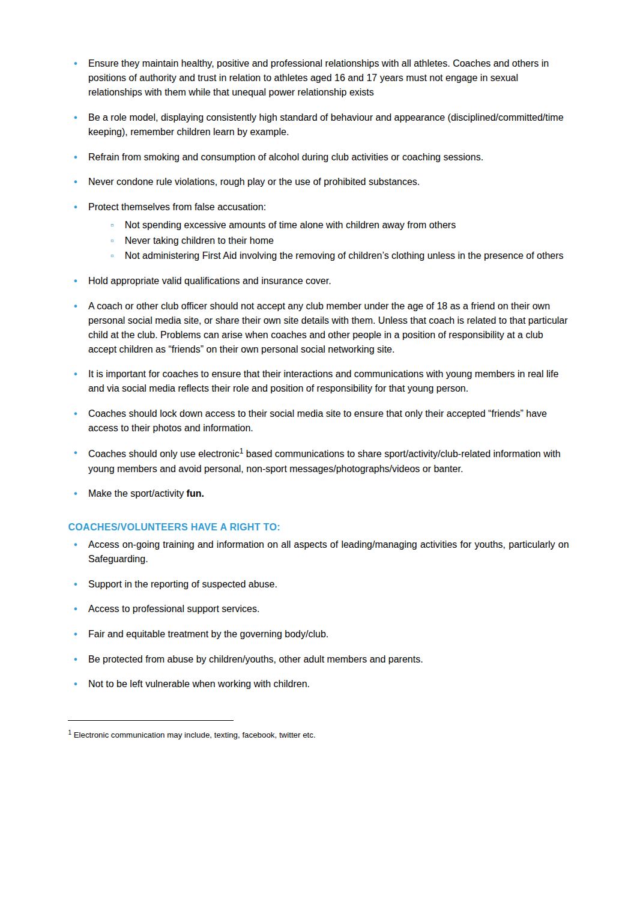Ensure they maintain healthy, positive and professional relationships with all athletes. Coaches and others in positions of authority and trust in relation to athletes aged 16 and 17 years must not engage in sexual relationships with them while that unequal power relationship exists
Be a role model, displaying consistently high standard of behaviour and appearance (disciplined/committed/time keeping), remember children learn by example.
Refrain from smoking and consumption of alcohol during club activities or coaching sessions.
Never condone rule violations, rough play or the use of prohibited substances.
Protect themselves from false accusation:
Not spending excessive amounts of time alone with children away from others
Never taking children to their home
Not administering First Aid involving the removing of children’s clothing unless in the presence of others
Hold appropriate valid qualifications and insurance cover.
A coach or other club officer should not accept any club member under the age of 18 as a friend on their own personal social media site, or share their own site details with them. Unless that coach is related to that particular child at the club. Problems can arise when coaches and other people in a position of responsibility at a club accept children as “friends” on their own personal social networking site.
It is important for coaches to ensure that their interactions and communications with young members in real life and via social media reflects their role and position of responsibility for that young person.
Coaches should lock down access to their social media site to ensure that only their accepted “friends” have access to their photos and information.
Coaches should only use electronic1 based communications to share sport/activity/club-related information with young members and avoid personal, non-sport messages/photographs/videos or banter.
Make the sport/activity fun.
COACHES/VOLUNTEERS HAVE A RIGHT TO:
Access on-going training and information on all aspects of leading/managing activities for youths, particularly on Safeguarding.
Support in the reporting of suspected abuse.
Access to professional support services.
Fair and equitable treatment by the governing body/club.
Be protected from abuse by children/youths, other adult members and parents.
Not to be left vulnerable when working with children.
1 Electronic communication may include, texting, facebook, twitter etc.